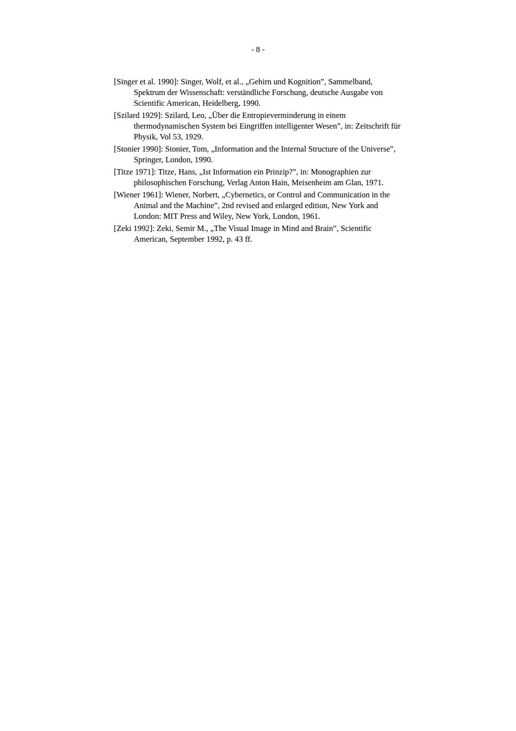- 8 -
[Singer et al. 1990]: Singer, Wolf, et al., „Gehirn und Kognition”, Sammelband, Spektrum der Wissenschaft: verständliche Forschung, deutsche Ausgabe von Scientific American, Heidelberg, 1990.
[Szilard 1929]: Szilard, Leo, „Über die Entropieverminderung in einem thermodynamischen System bei Eingriffen intelligenter Wesen”, in: Zeitschrift für Physik, Vol 53, 1929.
[Stonier 1990]: Stonier, Tom, „Information and the Internal Structure of the Universe”, Springer, London, 1990.
[Titze 1971]: Titze, Hans, „Ist Information ein Prinzip?”, in: Monographien zur philosophischen Forschung, Verlag Anton Hain, Meisenheim am Glan, 1971.
[Wiener 1961]: Wiener, Norbert, „Cybernetics, or Control and Communication in the Animal and the Machine”, 2nd revised and enlarged edition, New York and London: MIT Press and Wiley, New York, London, 1961.
[Zeki 1992]: Zeki, Semir M., „The Visual Image in Mind and Brain”, Scientific American, September 1992, p. 43 ff.